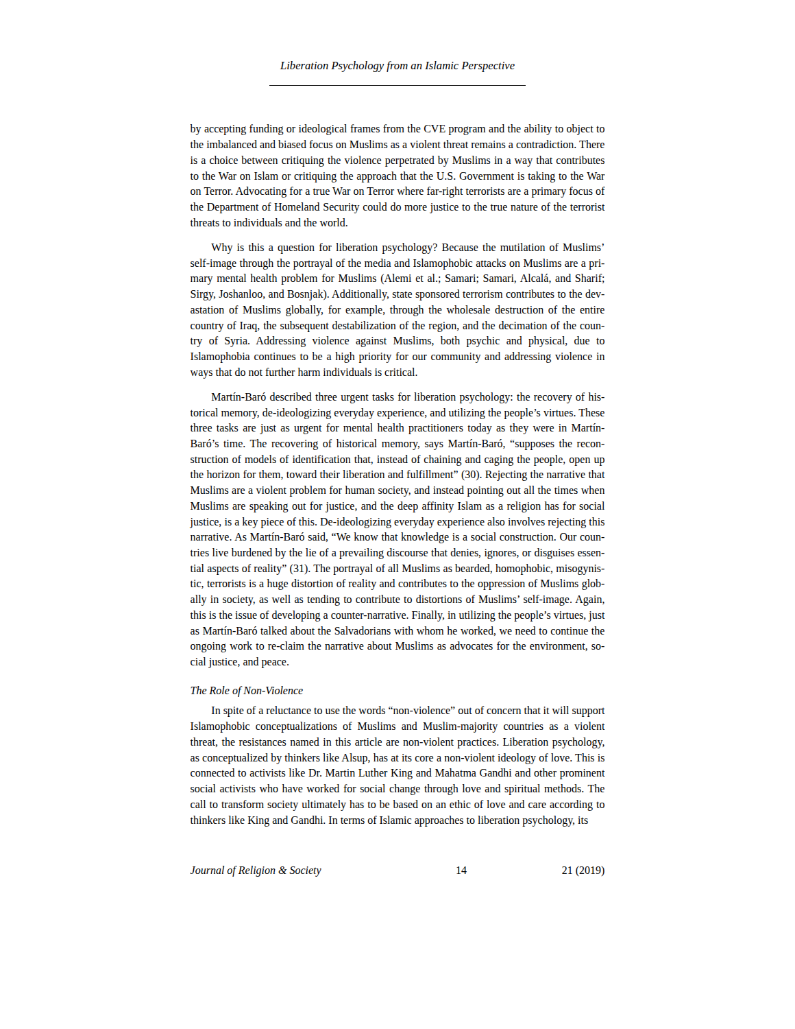Liberation Psychology from an Islamic Perspective
by accepting funding or ideological frames from the CVE program and the ability to object to the imbalanced and biased focus on Muslims as a violent threat remains a contradiction. There is a choice between critiquing the violence perpetrated by Muslims in a way that contributes to the War on Islam or critiquing the approach that the U.S. Government is taking to the War on Terror. Advocating for a true War on Terror where far-right terrorists are a primary focus of the Department of Homeland Security could do more justice to the true nature of the terrorist threats to individuals and the world.
Why is this a question for liberation psychology? Because the mutilation of Muslims’ self-image through the portrayal of the media and Islamophobic attacks on Muslims are a primary mental health problem for Muslims (Alemi et al.; Samari; Samari, Alcalá, and Sharif; Sirgy, Joshanloo, and Bosnjak). Additionally, state sponsored terrorism contributes to the devastation of Muslims globally, for example, through the wholesale destruction of the entire country of Iraq, the subsequent destabilization of the region, and the decimation of the country of Syria. Addressing violence against Muslims, both psychic and physical, due to Islamophobia continues to be a high priority for our community and addressing violence in ways that do not further harm individuals is critical.
Martín-Baró described three urgent tasks for liberation psychology: the recovery of historical memory, de-ideologizing everyday experience, and utilizing the people’s virtues. These three tasks are just as urgent for mental health practitioners today as they were in Martín-Baró’s time. The recovering of historical memory, says Martín-Baró, “supposes the reconstruction of models of identification that, instead of chaining and caging the people, open up the horizon for them, toward their liberation and fulfillment” (30). Rejecting the narrative that Muslims are a violent problem for human society, and instead pointing out all the times when Muslims are speaking out for justice, and the deep affinity Islam as a religion has for social justice, is a key piece of this. De-ideologizing everyday experience also involves rejecting this narrative. As Martín-Baró said, “We know that knowledge is a social construction. Our countries live burdened by the lie of a prevailing discourse that denies, ignores, or disguises essential aspects of reality” (31). The portrayal of all Muslims as bearded, homophobic, misogynistic, terrorists is a huge distortion of reality and contributes to the oppression of Muslims globally in society, as well as tending to contribute to distortions of Muslims’ self-image. Again, this is the issue of developing a counter-narrative. Finally, in utilizing the people’s virtues, just as Martín-Baró talked about the Salvadorians with whom he worked, we need to continue the ongoing work to re-claim the narrative about Muslims as advocates for the environment, social justice, and peace.
The Role of Non-Violence
In spite of a reluctance to use the words “non-violence” out of concern that it will support Islamophobic conceptualizations of Muslims and Muslim-majority countries as a violent threat, the resistances named in this article are non-violent practices. Liberation psychology, as conceptualized by thinkers like Alsup, has at its core a non-violent ideology of love. This is connected to activists like Dr. Martin Luther King and Mahatma Gandhi and other prominent social activists who have worked for social change through love and spiritual methods. The call to transform society ultimately has to be based on an ethic of love and care according to thinkers like King and Gandhi. In terms of Islamic approaches to liberation psychology, its
Journal of Religion & Society
14
21 (2019)